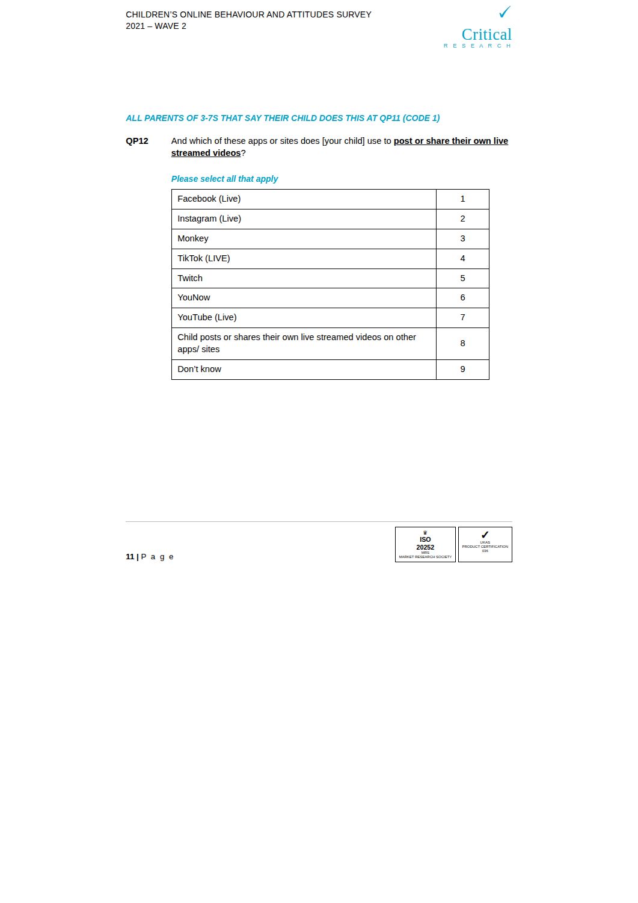CHILDREN’S ONLINE BEHAVIOUR AND ATTITUDES SURVEY 2021 – WAVE 2
🗸 Critical R E S E A R C H
ALL PARENTS OF 3-7S THAT SAY THEIR CHILD DOES THIS AT QP11 (CODE 1)
QP12
And which of these apps or sites does [your child] use to post or share their own live streamed videos?
Please select all that apply
| Facebook (Live) | 1 |
| Instagram (Live) | 2 |
| Monkey | 3 |
| TikTok (LIVE) | 4 |
| Twitch | 5 |
| YouNow | 6 |
| YouTube (Live) | 7 |
| Child posts or shares their own live streamed videos on other apps/ sites | 8 |
| Don’t know | 9 |
11 | P a g e
♛ ISO 20252 MRS MARKET RESEARCH SOCIETY
✓ UKAS PRODUCT CERTIFICATION 036